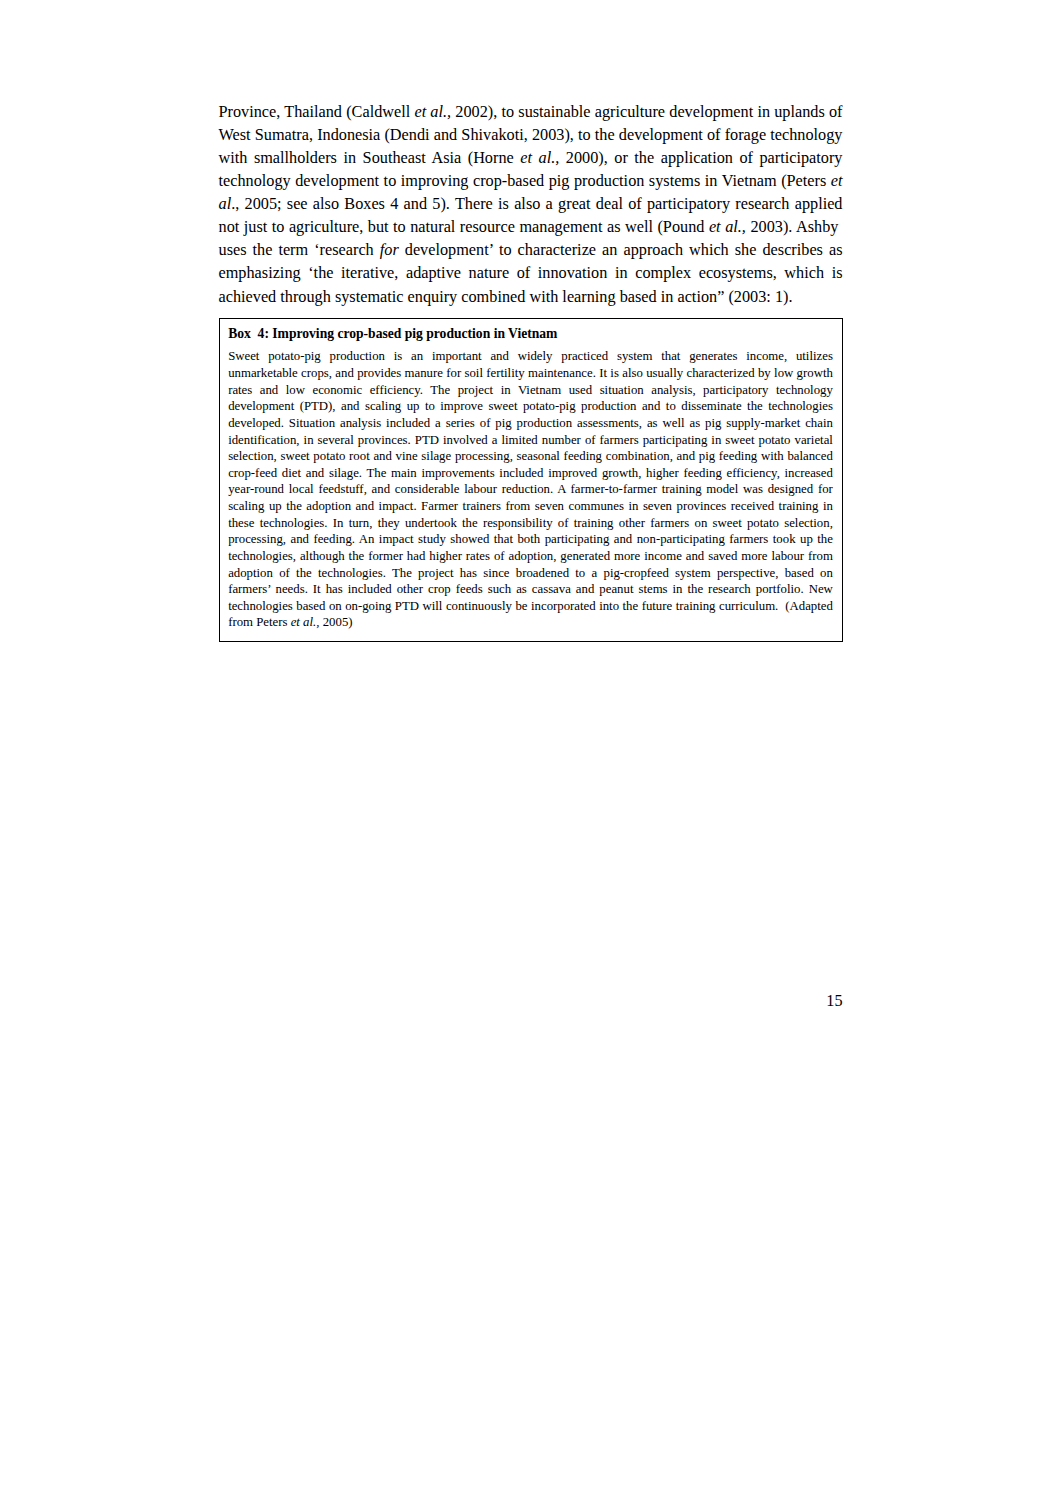Province, Thailand (Caldwell et al., 2002), to sustainable agriculture development in uplands of West Sumatra, Indonesia (Dendi and Shivakoti, 2003), to the development of forage technology with smallholders in Southeast Asia (Horne et al., 2000), or the application of participatory technology development to improving crop-based pig production systems in Vietnam (Peters et al., 2005; see also Boxes 4 and 5). There is also a great deal of participatory research applied not just to agriculture, but to natural resource management as well (Pound et al., 2003). Ashby uses the term ‘research for development’ to characterize an approach which she describes as emphasizing ‘the iterative, adaptive nature of innovation in complex ecosystems, which is achieved through systematic enquiry combined with learning based in action” (2003: 1).
Box 4: Improving crop-based pig production in Vietnam
Sweet potato-pig production is an important and widely practiced system that generates income, utilizes unmarketable crops, and provides manure for soil fertility maintenance. It is also usually characterized by low growth rates and low economic efficiency. The project in Vietnam used situation analysis, participatory technology development (PTD), and scaling up to improve sweet potato-pig production and to disseminate the technologies developed. Situation analysis included a series of pig production assessments, as well as pig supply-market chain identification, in several provinces. PTD involved a limited number of farmers participating in sweet potato varietal selection, sweet potato root and vine silage processing, seasonal feeding combination, and pig feeding with balanced crop-feed diet and silage. The main improvements included improved growth, higher feeding efficiency, increased year-round local feedstuff, and considerable labour reduction. A farmer-to-farmer training model was designed for scaling up the adoption and impact. Farmer trainers from seven communes in seven provinces received training in these technologies. In turn, they undertook the responsibility of training other farmers on sweet potato selection, processing, and feeding. An impact study showed that both participating and non-participating farmers took up the technologies, although the former had higher rates of adoption, generated more income and saved more labour from adoption of the technologies. The project has since broadened to a pig-cropfeed system perspective, based on farmers’ needs. It has included other crop feeds such as cassava and peanut stems in the research portfolio. New technologies based on on-going PTD will continuously be incorporated into the future training curriculum. (Adapted from Peters et al., 2005)
15